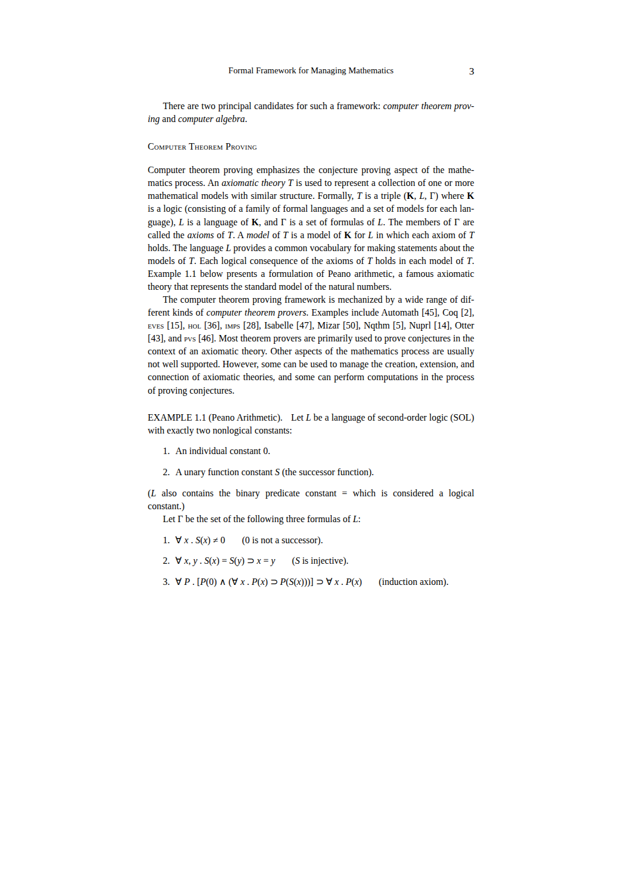Formal Framework for Managing Mathematics 3
There are two principal candidates for such a framework: computer theorem proving and computer algebra.
Computer Theorem Proving
Computer theorem proving emphasizes the conjecture proving aspect of the mathematics process. An axiomatic theory T is used to represent a collection of one or more mathematical models with similar structure. Formally, T is a triple (K, L, Γ) where K is a logic (consisting of a family of formal languages and a set of models for each language), L is a language of K, and Γ is a set of formulas of L. The members of Γ are called the axioms of T. A model of T is a model of K for L in which each axiom of T holds. The language L provides a common vocabulary for making statements about the models of T. Each logical consequence of the axioms of T holds in each model of T. Example 1.1 below presents a formulation of Peano arithmetic, a famous axiomatic theory that represents the standard model of the natural numbers.
The computer theorem proving framework is mechanized by a wide range of different kinds of computer theorem provers. Examples include Automath [45], Coq [2], eves [15], hol [36], imps [28], Isabelle [47], Mizar [50], Nqthm [5], Nuprl [14], Otter [43], and pvs [46]. Most theorem provers are primarily used to prove conjectures in the context of an axiomatic theory. Other aspects of the mathematics process are usually not well supported. However, some can be used to manage the creation, extension, and connection of axiomatic theories, and some can perform computations in the process of proving conjectures.
EXAMPLE 1.1 (Peano Arithmetic). Let L be a language of second-order logic (SOL) with exactly two nonlogical constants:
An individual constant 0.
A unary function constant S (the successor function).
(L also contains the binary predicate constant = which is considered a logical constant.)
Let Γ be the set of the following three formulas of L:
∀ x . S(x) ≠ 0 (0 is not a successor).
∀ x, y . S(x) = S(y) ⊃ x = y (S is injective).
∀ P . [P(0) ∧ (∀ x . P(x) ⊃ P(S(x)))] ⊃ ∀ x . P(x) (induction axiom).